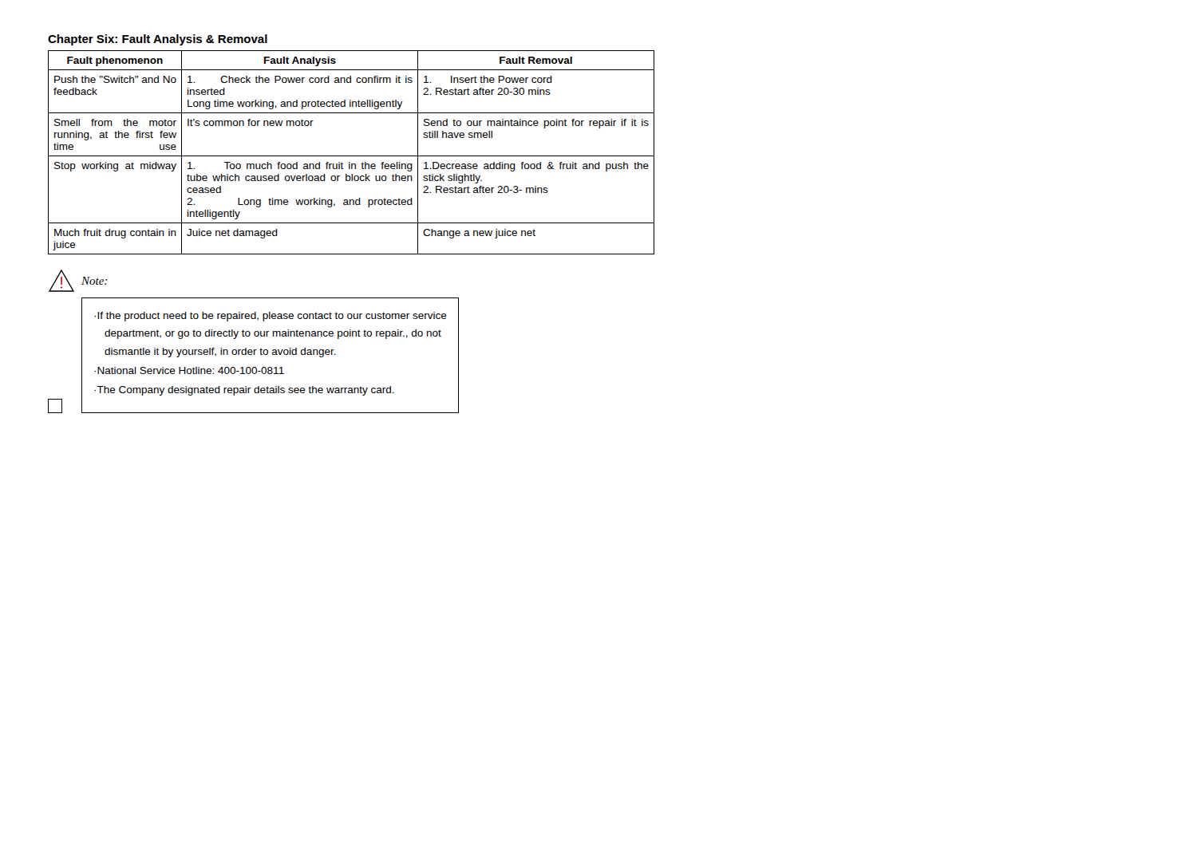Chapter Six: Fault Analysis & Removal
| Fault phenomenon | Fault Analysis | Fault Removal |
| --- | --- | --- |
| Push the "Switch" and No feedback | 1. Check the Power cord and confirm it is inserted Long time working, and protected intelligently | 1. Insert the Power cord 2. Restart after 20-30 mins |
| Smell from the motor running, at the first few time use | It's common for new motor | Send to our maintaince point for repair if it is still have smell |
| Stop working at midway | 1. Too much food and fruit in the feeling tube which caused overload or block uo then ceased 2. Long time working, and protected intelligently | 1.Decrease adding food & fruit and push the stick slightly. 2. Restart after 20-3- mins |
| Much fruit drug contain in juice | Juice net damaged | Change a new juice net |
Note:
·If the product need to be repaired, please contact to our customer service
department, or go to directly to our maintenance point to repair., do not
dismantle it by yourself, in order to avoid danger.
·National Service Hotline: 400-100-0811
·The Company designated repair details see the warranty card.